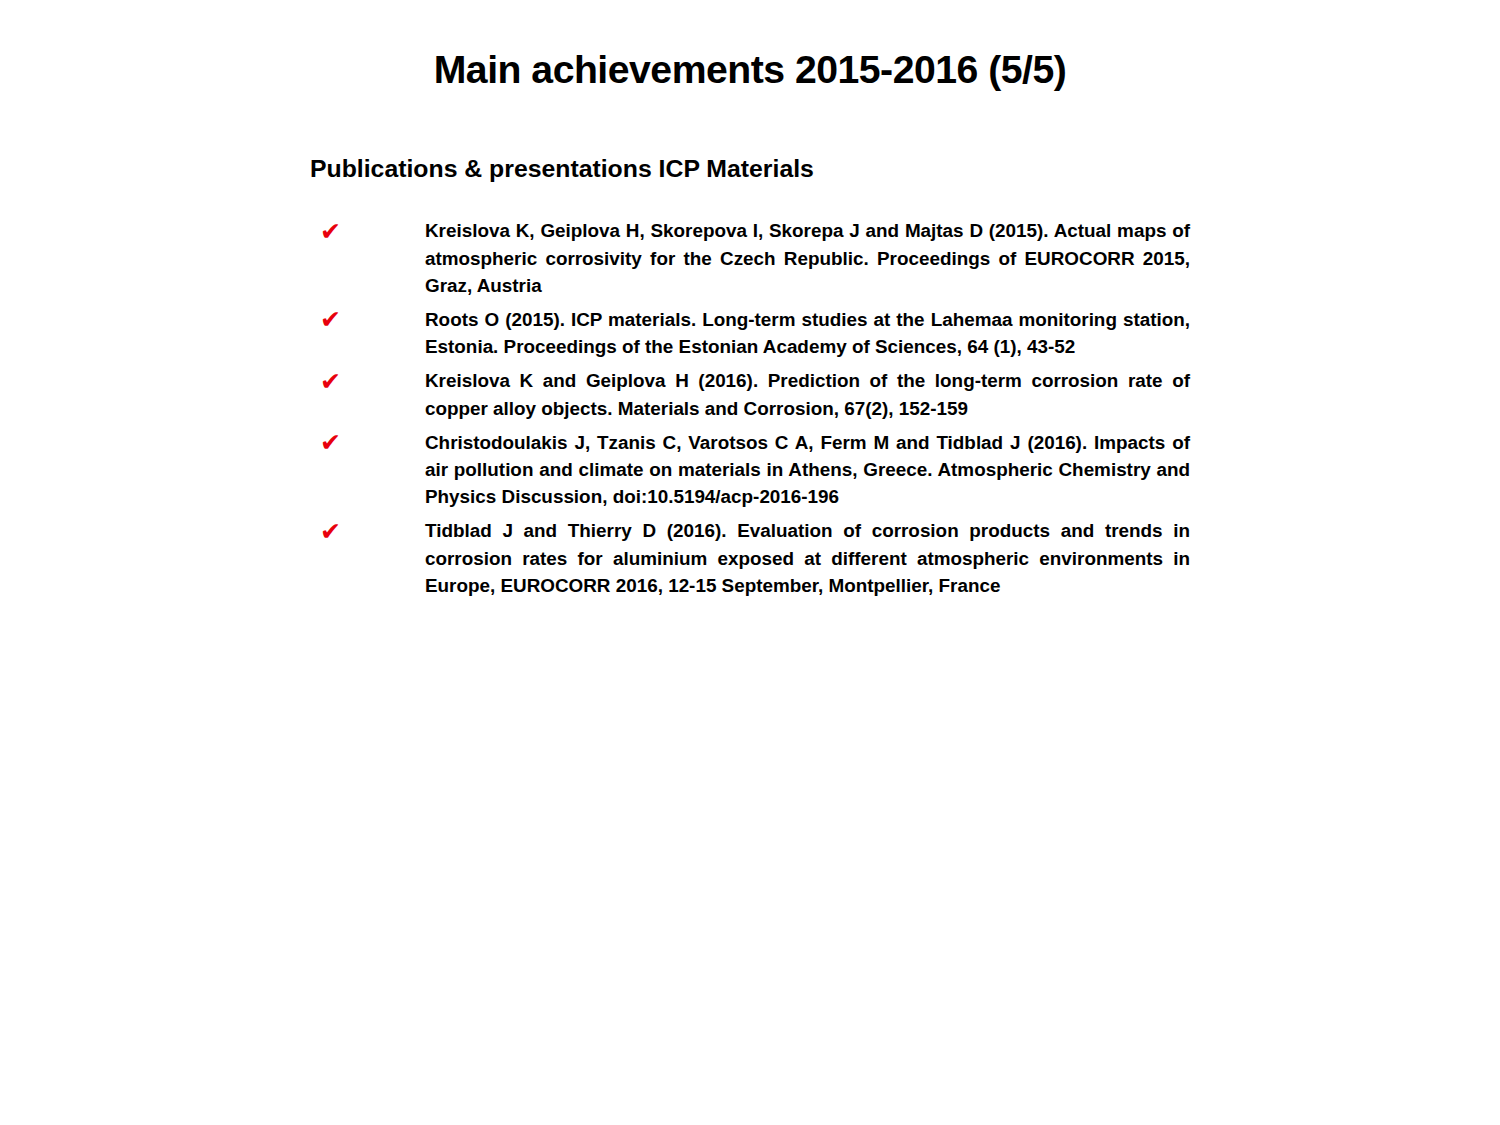Main achievements 2015-2016 (5/5)
Publications & presentations ICP Materials
Kreislova K, Geiplova H, Skorepova I, Skorepa J and Majtas D (2015). Actual maps of atmospheric corrosivity for the Czech Republic. Proceedings of EUROCORR 2015, Graz, Austria
Roots O (2015). ICP materials. Long-term studies at the Lahemaa monitoring station, Estonia. Proceedings of the Estonian Academy of Sciences, 64 (1), 43-52
Kreislova K and Geiplova H (2016). Prediction of the long-term corrosion rate of copper alloy objects. Materials and Corrosion, 67(2), 152-159
Christodoulakis J, Tzanis C, Varotsos C A, Ferm M and Tidblad J (2016). Impacts of air pollution and climate on materials in Athens, Greece. Atmospheric Chemistry and Physics Discussion, doi:10.5194/acp-2016-196
Tidblad J and Thierry D (2016). Evaluation of corrosion products and trends in corrosion rates for aluminium exposed at different atmospheric environments in Europe, EUROCORR 2016, 12-15 September, Montpellier, France